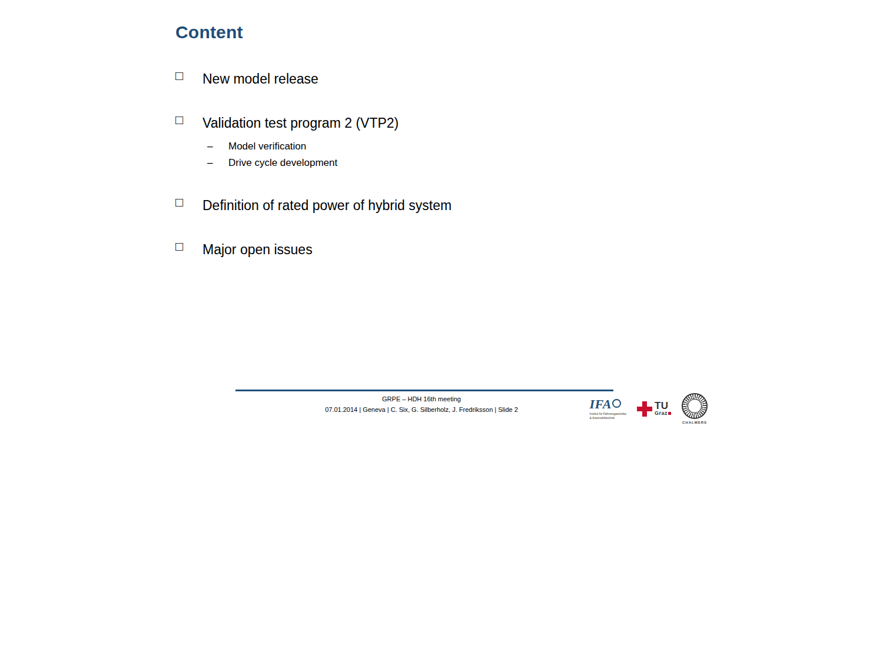Content
New model release
Validation test program 2 (VTP2)
Model verification
Drive cycle development
Definition of rated power of hybrid system
Major open issues
GRPE – HDH 16th meeting
07.01.2014 | Geneva | C. Six, G. Silberholz, J. Fredriksson | Slide 2
IFA
Institut für Fahrzeugantriebe
& Automobiltechnik
TU
Graz
CHALMERS